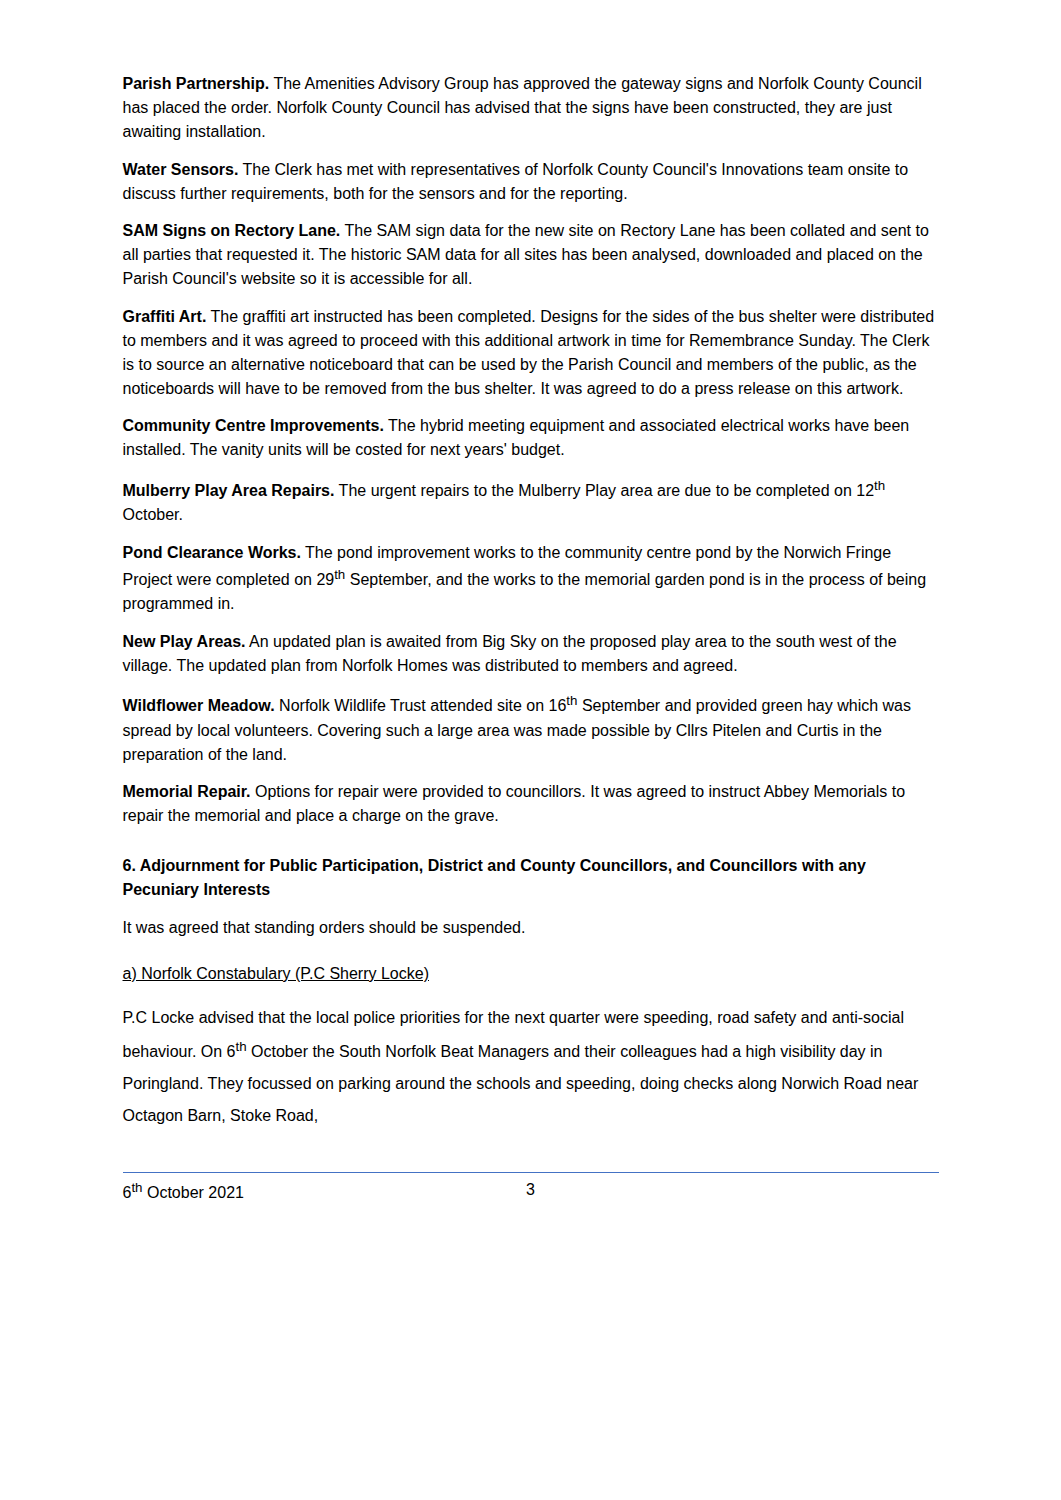Parish Partnership. The Amenities Advisory Group has approved the gateway signs and Norfolk County Council has placed the order. Norfolk County Council has advised that the signs have been constructed, they are just awaiting installation.
Water Sensors. The Clerk has met with representatives of Norfolk County Council's Innovations team onsite to discuss further requirements, both for the sensors and for the reporting.
SAM Signs on Rectory Lane. The SAM sign data for the new site on Rectory Lane has been collated and sent to all parties that requested it. The historic SAM data for all sites has been analysed, downloaded and placed on the Parish Council's website so it is accessible for all.
Graffiti Art. The graffiti art instructed has been completed. Designs for the sides of the bus shelter were distributed to members and it was agreed to proceed with this additional artwork in time for Remembrance Sunday. The Clerk is to source an alternative noticeboard that can be used by the Parish Council and members of the public, as the noticeboards will have to be removed from the bus shelter. It was agreed to do a press release on this artwork.
Community Centre Improvements. The hybrid meeting equipment and associated electrical works have been installed. The vanity units will be costed for next years' budget.
Mulberry Play Area Repairs. The urgent repairs to the Mulberry Play area are due to be completed on 12th October.
Pond Clearance Works. The pond improvement works to the community centre pond by the Norwich Fringe Project were completed on 29th September, and the works to the memorial garden pond is in the process of being programmed in.
New Play Areas. An updated plan is awaited from Big Sky on the proposed play area to the south west of the village. The updated plan from Norfolk Homes was distributed to members and agreed.
Wildflower Meadow. Norfolk Wildlife Trust attended site on 16th September and provided green hay which was spread by local volunteers. Covering such a large area was made possible by Cllrs Pitelen and Curtis in the preparation of the land.
Memorial Repair. Options for repair were provided to councillors. It was agreed to instruct Abbey Memorials to repair the memorial and place a charge on the grave.
6. Adjournment for Public Participation, District and County Councillors, and Councillors with any Pecuniary Interests
It was agreed that standing orders should be suspended.
a) Norfolk Constabulary (P.C Sherry Locke)
P.C Locke advised that the local police priorities for the next quarter were speeding, road safety and anti-social behaviour. On 6th October the South Norfolk Beat Managers and their colleagues had a high visibility day in Poringland. They focussed on parking around the schools and speeding, doing checks along Norwich Road near Octagon Barn, Stoke Road,
6th October 2021
3